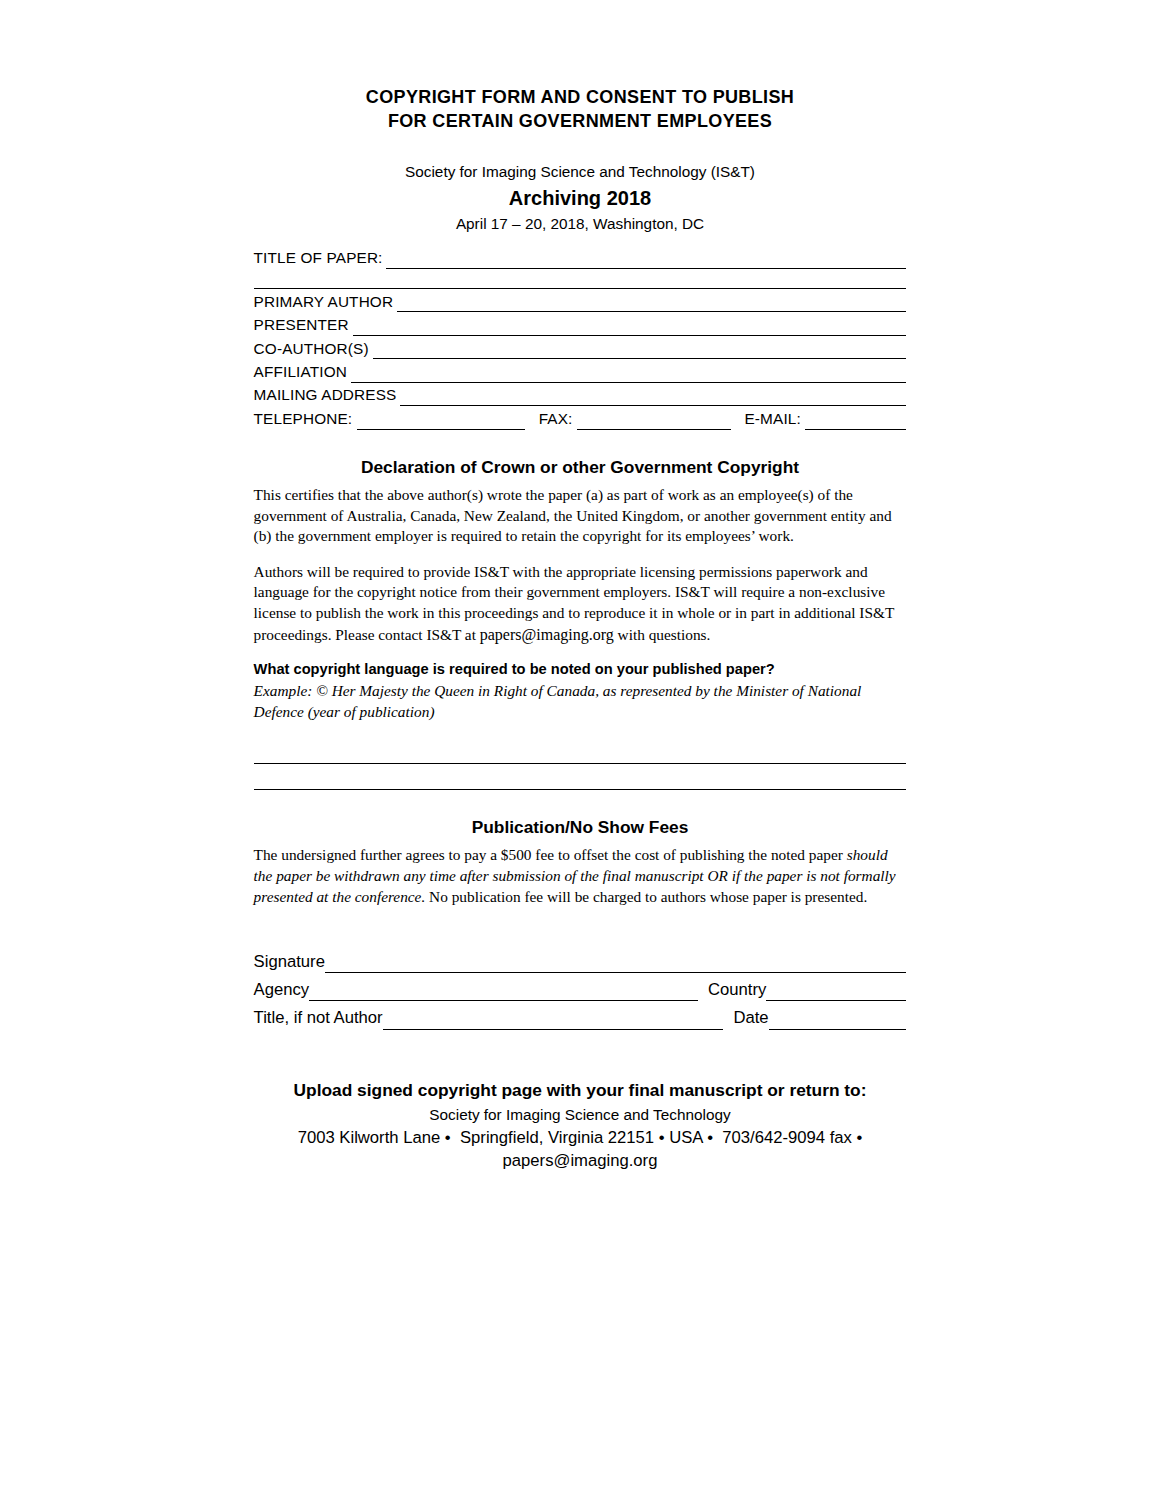COPYRIGHT FORM AND CONSENT TO PUBLISH
FOR CERTAIN GOVERNMENT EMPLOYEES
Society for Imaging Science and Technology (IS&T)
Archiving 2018
April 17 – 20, 2018, Washington, DC
TITLE OF PAPER:
PRIMARY AUTHOR
PRESENTER
CO-AUTHOR(S)
AFFILIATION
MAILING ADDRESS
TELEPHONE: FAX: E-MAIL:
Declaration of Crown or other Government Copyright
This certifies that the above author(s) wrote the paper (a) as part of work as an employee(s) of the government of Australia, Canada, New Zealand, the United Kingdom, or another government entity and (b) the government employer is required to retain the copyright for its employees’ work.
Authors will be required to provide IS&T with the appropriate licensing permissions paperwork and language for the copyright notice from their government employers. IS&T will require a non-exclusive license to publish the work in this proceedings and to reproduce it in whole or in part in additional IS&T proceedings. Please contact IS&T at papers@imaging.org with questions.
What copyright language is required to be noted on your published paper?
Example: © Her Majesty the Queen in Right of Canada, as represented by the Minister of National Defence (year of publication)
Publication/No Show Fees
The undersigned further agrees to pay a $500 fee to offset the cost of publishing the noted paper should the paper be withdrawn any time after submission of the final manuscript OR if the paper is not formally presented at the conference. No publication fee will be charged to authors whose paper is presented.
Signature
Agency Country
Title, if not Author Date
Upload signed copyright page with your final manuscript or return to:
Society for Imaging Science and Technology
7003 Kilworth Lane • Springfield, Virginia 22151 • USA • 703/642-9094 fax • papers@imaging.org